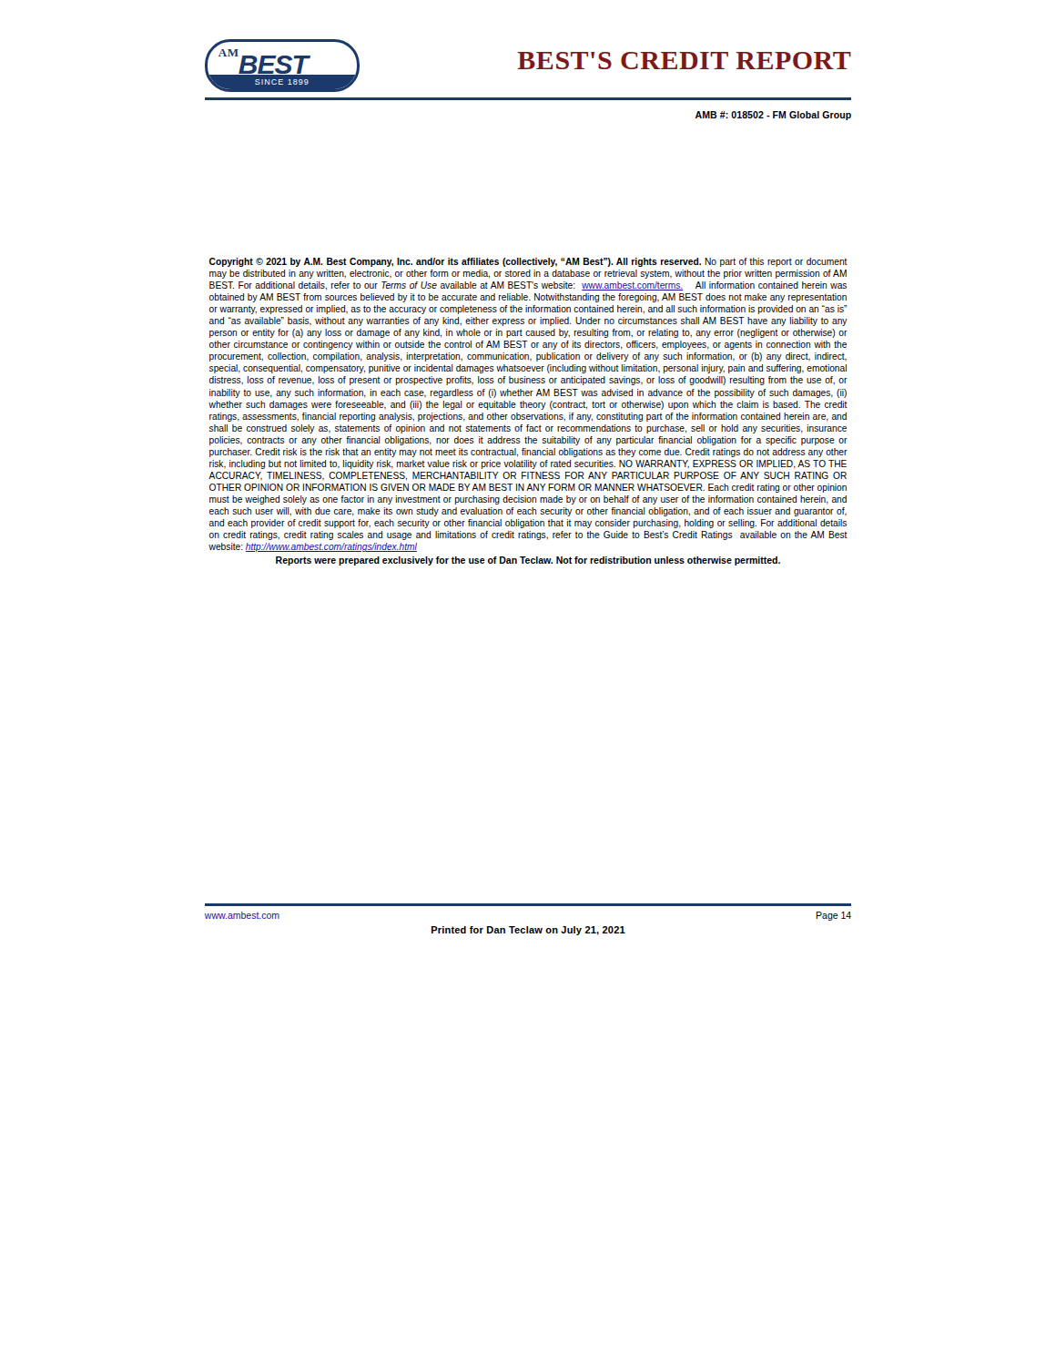AM BEST
SINCE 1899
BEST'S CREDIT REPORT
AMB #: 018502 - FM Global Group
Copyright © 2021 by A.M. Best Company, Inc. and/or its affiliates (collectively, “AM Best”). All rights reserved. No part of this report or document may be distributed in any written, electronic, or other form or media, or stored in a database or retrieval system, without the prior written permission of AM BEST. For additional details, refer to our Terms of Use available at AM BEST's website: www.ambest.com/terms. All information contained herein was obtained by AM BEST from sources believed by it to be accurate and reliable. Notwithstanding the foregoing, AM BEST does not make any representation or warranty, expressed or implied, as to the accuracy or completeness of the information contained herein, and all such information is provided on an “as is” and “as available” basis, without any warranties of any kind, either express or implied. Under no circumstances shall AM BEST have any liability to any person or entity for (a) any loss or damage of any kind, in whole or in part caused by, resulting from, or relating to, any error (negligent or otherwise) or other circumstance or contingency within or outside the control of AM BEST or any of its directors, officers, employees, or agents in connection with the procurement, collection, compilation, analysis, interpretation, communication, publication or delivery of any such information, or (b) any direct, indirect, special, consequential, compensatory, punitive or incidental damages whatsoever (including without limitation, personal injury, pain and suffering, emotional distress, loss of revenue, loss of present or prospective profits, loss of business or anticipated savings, or loss of goodwill) resulting from the use of, or inability to use, any such information, in each case, regardless of (i) whether AM BEST was advised in advance of the possibility of such damages, (ii) whether such damages were foreseeable, and (iii) the legal or equitable theory (contract, tort or otherwise) upon which the claim is based. The credit ratings, assessments, financial reporting analysis, projections, and other observations, if any, constituting part of the information contained herein are, and shall be construed solely as, statements of opinion and not statements of fact or recommendations to purchase, sell or hold any securities, insurance policies, contracts or any other financial obligations, nor does it address the suitability of any particular financial obligation for a specific purpose or purchaser. Credit risk is the risk that an entity may not meet its contractual, financial obligations as they come due. Credit ratings do not address any other risk, including but not limited to, liquidity risk, market value risk or price volatility of rated securities. NO WARRANTY, EXPRESS OR IMPLIED, AS TO THE ACCURACY, TIMELINESS, COMPLETENESS, MERCHANTABILITY OR FITNESS FOR ANY PARTICULAR PURPOSE OF ANY SUCH RATING OR OTHER OPINION OR INFORMATION IS GIVEN OR MADE BY AM BEST IN ANY FORM OR MANNER WHATSOEVER. Each credit rating or other opinion must be weighed solely as one factor in any investment or purchasing decision made by or on behalf of any user of the information contained herein, and each such user will, with due care, make its own study and evaluation of each security or other financial obligation, and of each issuer and guarantor of, and each provider of credit support for, each security or other financial obligation that it may consider purchasing, holding or selling. For additional details on credit ratings, credit rating scales and usage and limitations of credit ratings, refer to the Guide to Best’s Credit Ratings available on the AM Best website: http://www.ambest.com/ratings/index.html
Reports were prepared exclusively for the use of Dan Teclaw. Not for redistribution unless otherwise permitted.
www.ambest.com Page 14
Printed for Dan Teclaw on July 21, 2021